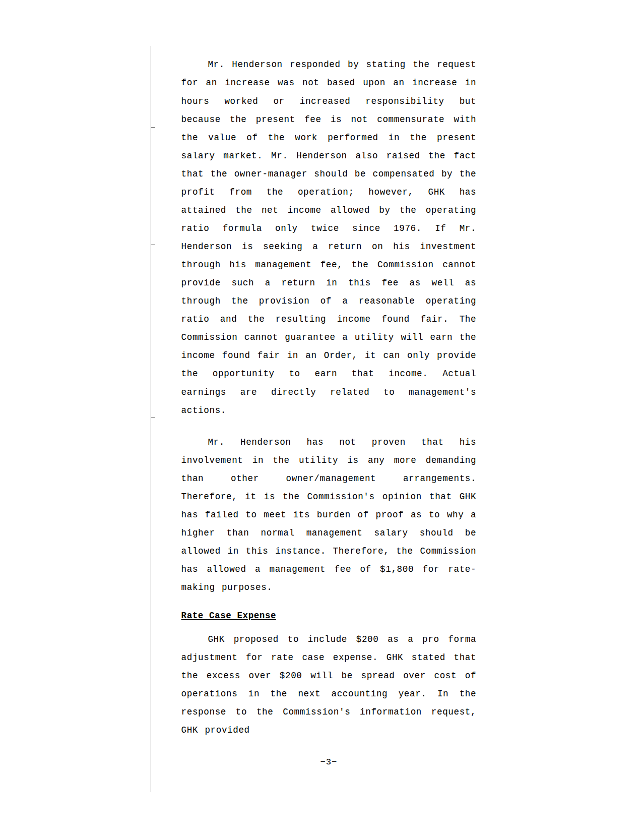Mr. Henderson responded by stating the request for an increase was not based upon an increase in hours worked or increased responsibility but because the present fee is not commensurate with the value of the work performed in the present salary market. Mr. Henderson also raised the fact that the owner-manager should be compensated by the profit from the operation; however, GHK has attained the net income allowed by the operating ratio formula only twice since 1976. If Mr. Henderson is seeking a return on his investment through his management fee, the Commission cannot provide such a return in this fee as well as through the provision of a reasonable operating ratio and the resulting income found fair. The Commission cannot guarantee a utility will earn the income found fair in an Order, it can only provide the opportunity to earn that income. Actual earnings are directly related to management's actions.
Mr. Henderson has not proven that his involvement in the utility is any more demanding than other owner/management arrangements. Therefore, it is the Commission's opinion that GHK has failed to meet its burden of proof as to why a higher than normal management salary should be allowed in this instance. Therefore, the Commission has allowed a management fee of $1,800 for rate-making purposes.
Rate Case Expense
GHK proposed to include $200 as a pro forma adjustment for rate case expense. GHK stated that the excess over $200 will be spread over cost of operations in the next accounting year. In the response to the Commission's information request, GHK provided
−3−